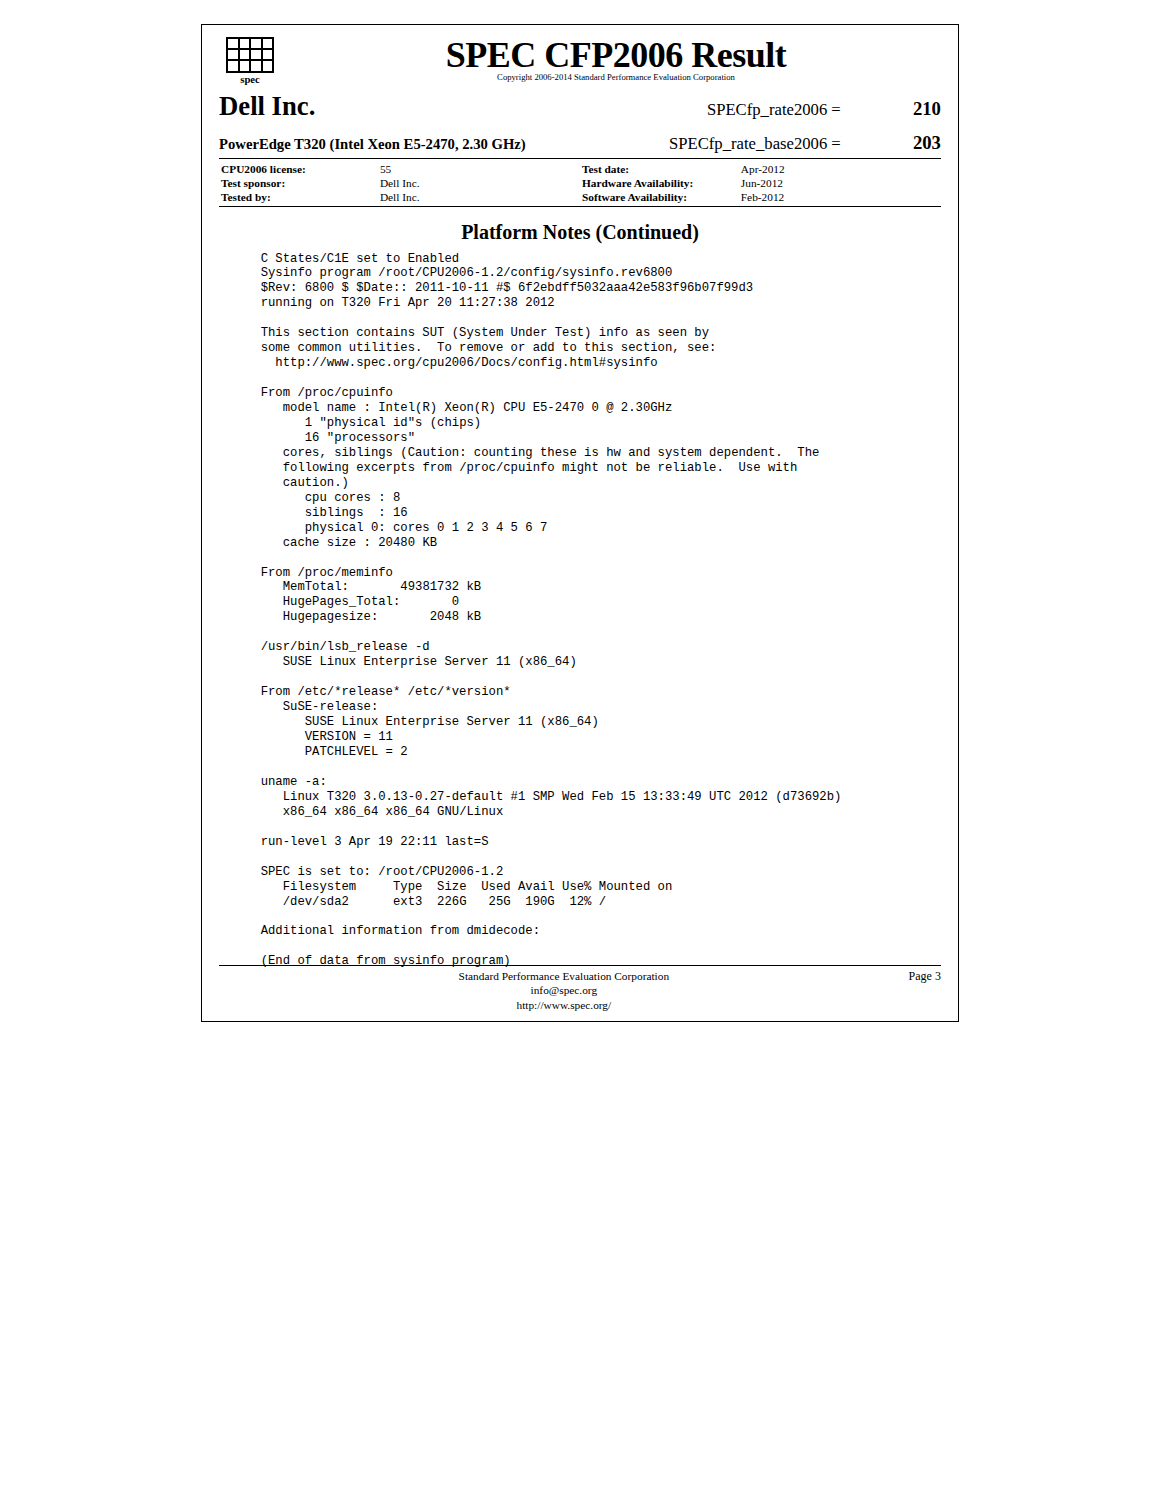spec
SPEC CFP2006 Result
Copyright 2006-2014 Standard Performance Evaluation Corporation
Dell Inc.
SPECfp_rate2006 = 210
PowerEdge T320 (Intel Xeon E5-2470, 2.30 GHz)
SPECfp_rate_base2006 = 203
| CPU2006 license: | 55 | Test date: | Apr-2012 |
| Test sponsor: | Dell Inc. | Hardware Availability: | Jun-2012 |
| Tested by: | Dell Inc. | Software Availability: | Feb-2012 |
Platform Notes (Continued)
  C States/C1E set to Enabled
  Sysinfo program /root/CPU2006-1.2/config/sysinfo.rev6800
  $Rev: 6800 $ $Date:: 2011-10-11 #$ 6f2ebdff5032aaa42e583f96b07f99d3
  running on T320 Fri Apr 20 11:27:38 2012

  This section contains SUT (System Under Test) info as seen by
  some common utilities.  To remove or add to this section, see:
    http://www.spec.org/cpu2006/Docs/config.html#sysinfo

  From /proc/cpuinfo
     model name : Intel(R) Xeon(R) CPU E5-2470 0 @ 2.30GHz
        1 "physical id"s (chips)
        16 "processors"
     cores, siblings (Caution: counting these is hw and system dependent.  The
     following excerpts from /proc/cpuinfo might not be reliable.  Use with
     caution.)
        cpu cores : 8
        siblings  : 16
        physical 0: cores 0 1 2 3 4 5 6 7
     cache size : 20480 KB

  From /proc/meminfo
     MemTotal:       49381732 kB
     HugePages_Total:       0
     Hugepagesize:       2048 kB

  /usr/bin/lsb_release -d
     SUSE Linux Enterprise Server 11 (x86_64)

  From /etc/*release* /etc/*version*
     SuSE-release:
        SUSE Linux Enterprise Server 11 (x86_64)
        VERSION = 11
        PATCHLEVEL = 2

  uname -a:
     Linux T320 3.0.13-0.27-default #1 SMP Wed Feb 15 13:33:49 UTC 2012 (d73692b)
     x86_64 x86_64 x86_64 GNU/Linux

  run-level 3 Apr 19 22:11 last=S

  SPEC is set to: /root/CPU2006-1.2
     Filesystem     Type  Size  Used Avail Use% Mounted on
     /dev/sda2      ext3  226G   25G  190G  12% /

  Additional information from dmidecode:

  (End of data from sysinfo program)
Standard Performance Evaluation Corporation
info@spec.org
http://www.spec.org/
Page 3